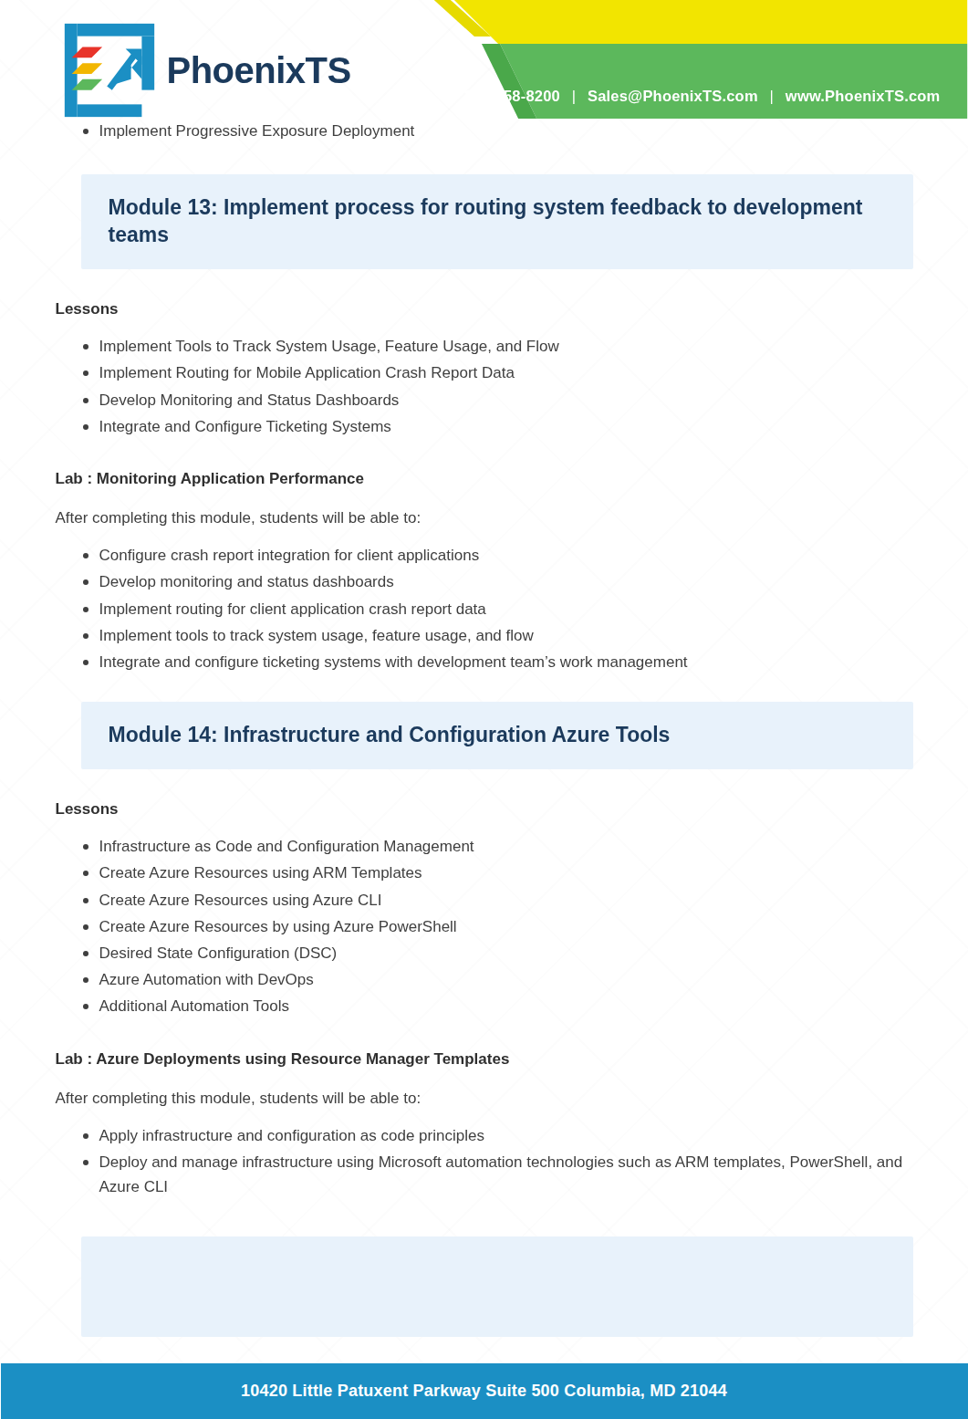301-258-8200 | Sales@PhoenixTS.com | www.PhoenixTS.com
PhoenixTS
Implement Progressive Exposure Deployment
Module 13: Implement process for routing system feedback to development teams
Lessons
Implement Tools to Track System Usage, Feature Usage, and Flow
Implement Routing for Mobile Application Crash Report Data
Develop Monitoring and Status Dashboards
Integrate and Configure Ticketing Systems
Lab : Monitoring Application Performance
After completing this module, students will be able to:
Configure crash report integration for client applications
Develop monitoring and status dashboards
Implement routing for client application crash report data
Implement tools to track system usage, feature usage, and flow
Integrate and configure ticketing systems with development team’s work management
Module 14: Infrastructure and Configuration Azure Tools
Lessons
Infrastructure as Code and Configuration Management
Create Azure Resources using ARM Templates
Create Azure Resources using Azure CLI
Create Azure Resources by using Azure PowerShell
Desired State Configuration (DSC)
Azure Automation with DevOps
Additional Automation Tools
Lab : Azure Deployments using Resource Manager Templates
After completing this module, students will be able to:
Apply infrastructure and configuration as code principles
Deploy and manage infrastructure using Microsoft automation technologies such as ARM templates, PowerShell, and Azure CLI
10420 Little Patuxent Parkway Suite 500 Columbia, MD 21044